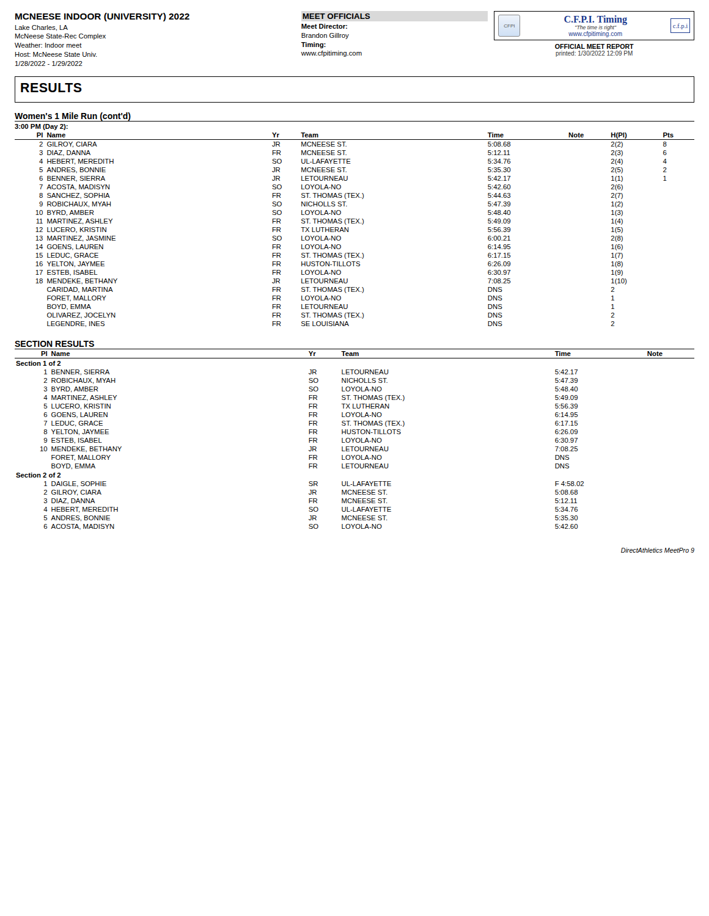MCNEESE INDOOR (UNIVERSITY) 2022
Lake Charles, LA
McNeese State-Rec Complex
Weather: Indoor meet
Host: McNeese State Univ.
1/28/2022 - 1/29/2022
MEET OFFICIALS
Meet Director:
Brandon Gillroy
Timing:
www.cfpitiming.com
CFPI
C.F.P.I. Timing
"The time is right"
www.cfpitiming.com
c.f.p.i
OFFICIAL MEET REPORT
printed: 1/30/2022 12:09 PM
RESULTS
Women's 1 Mile Run (cont'd)
3:00 PM (Day 2):
| Pl | Name | Yr | Team | Time | Note | H(Pl) | Pts |
| --- | --- | --- | --- | --- | --- | --- | --- |
| 2 | GILROY, CIARA | JR | MCNEESE ST. | 5:08.68 | | 2(2) | 8 |
| 3 | DIAZ, DANNA | FR | MCNEESE ST. | 5:12.11 | | 2(3) | 6 |
| 4 | HEBERT, MEREDITH | SO | UL-LAFAYETTE | 5:34.76 | | 2(4) | 4 |
| 5 | ANDRES, BONNIE | JR | MCNEESE ST. | 5:35.30 | | 2(5) | 2 |
| 6 | BENNER, SIERRA | JR | LETOURNEAU | 5:42.17 | | 1(1) | 1 |
| 7 | ACOSTA, MADISYN | SO | LOYOLA-NO | 5:42.60 | | 2(6) | |
| 8 | SANCHEZ, SOPHIA | FR | ST. THOMAS (TEX.) | 5:44.63 | | 2(7) | |
| 9 | ROBICHAUX, MYAH | SO | NICHOLLS ST. | 5:47.39 | | 1(2) | |
| 10 | BYRD, AMBER | SO | LOYOLA-NO | 5:48.40 | | 1(3) | |
| 11 | MARTINEZ, ASHLEY | FR | ST. THOMAS (TEX.) | 5:49.09 | | 1(4) | |
| 12 | LUCERO, KRISTIN | FR | TX LUTHERAN | 5:56.39 | | 1(5) | |
| 13 | MARTINEZ, JASMINE | SO | LOYOLA-NO | 6:00.21 | | 2(8) | |
| 14 | GOENS, LAUREN | FR | LOYOLA-NO | 6:14.95 | | 1(6) | |
| 15 | LEDUC, GRACE | FR | ST. THOMAS (TEX.) | 6:17.15 | | 1(7) | |
| 16 | YELTON, JAYMEE | FR | HUSTON-TILLOTS | 6:26.09 | | 1(8) | |
| 17 | ESTEB, ISABEL | FR | LOYOLA-NO | 6:30.97 | | 1(9) | |
| 18 | MENDEKE, BETHANY | JR | LETOURNEAU | 7:08.25 | | 1(10) | |
| | CARIDAD, MARTINA | FR | ST. THOMAS (TEX.) | DNS | | 2 | |
| | FORET, MALLORY | FR | LOYOLA-NO | DNS | | 1 | |
| | BOYD, EMMA | FR | LETOURNEAU | DNS | | 1 | |
| | OLIVAREZ, JOCELYN | FR | ST. THOMAS (TEX.) | DNS | | 2 | |
| | LEGENDRE, INES | FR | SE LOUISIANA | DNS | | 2 | |
SECTION RESULTS
| Pl | Name | Yr | Team | Time | Note |
| --- | --- | --- | --- | --- | --- |
| Section 1 of 2 |
| 1 | BENNER, SIERRA | JR | LETOURNEAU | 5:42.17 | |
| 2 | ROBICHAUX, MYAH | SO | NICHOLLS ST. | 5:47.39 | |
| 3 | BYRD, AMBER | SO | LOYOLA-NO | 5:48.40 | |
| 4 | MARTINEZ, ASHLEY | FR | ST. THOMAS (TEX.) | 5:49.09 | |
| 5 | LUCERO, KRISTIN | FR | TX LUTHERAN | 5:56.39 | |
| 6 | GOENS, LAUREN | FR | LOYOLA-NO | 6:14.95 | |
| 7 | LEDUC, GRACE | FR | ST. THOMAS (TEX.) | 6:17.15 | |
| 8 | YELTON, JAYMEE | FR | HUSTON-TILLOTS | 6:26.09 | |
| 9 | ESTEB, ISABEL | FR | LOYOLA-NO | 6:30.97 | |
| 10 | MENDEKE, BETHANY | JR | LETOURNEAU | 7:08.25 | |
| | FORET, MALLORY | FR | LOYOLA-NO | DNS | |
| | BOYD, EMMA | FR | LETOURNEAU | DNS | |
| Section 2 of 2 |
| 1 | DAIGLE, SOPHIE | SR | UL-LAFAYETTE | F 4:58.02 | |
| 2 | GILROY, CIARA | JR | MCNEESE ST. | 5:08.68 | |
| 3 | DIAZ, DANNA | FR | MCNEESE ST. | 5:12.11 | |
| 4 | HEBERT, MEREDITH | SO | UL-LAFAYETTE | 5:34.76 | |
| 5 | ANDRES, BONNIE | JR | MCNEESE ST. | 5:35.30 | |
| 6 | ACOSTA, MADISYN | SO | LOYOLA-NO | 5:42.60 | |
DirectAthletics MeetPro 9